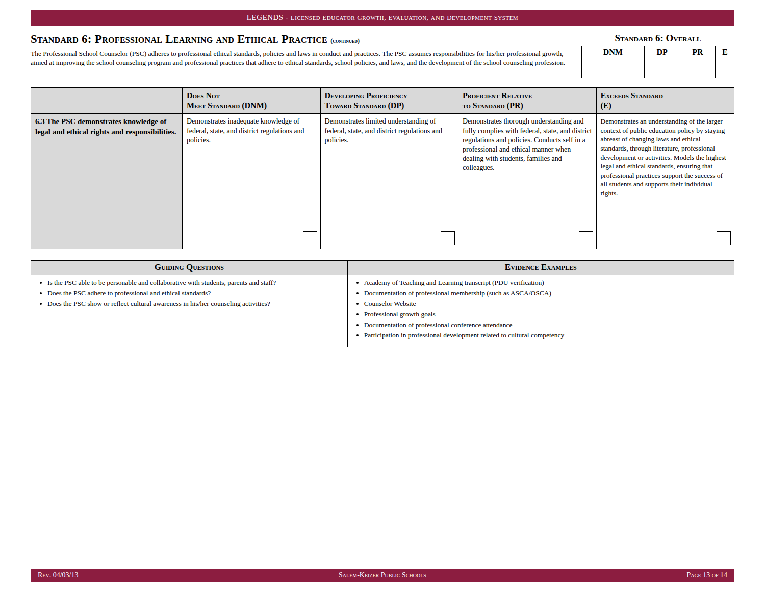LEGENDS - Licensed Educator Growth, Evaluation, aNd Development System
Standard 6: Professional Learning and Ethical Practice (continued)
The Professional School Counselor (PSC) adheres to professional ethical standards, policies and laws in conduct and practices. The PSC assumes responsibilities for his/her professional growth, aimed at improving the school counseling program and professional practices that adhere to ethical standards, school policies, and laws, and the development of the school counseling profession.
Standard 6: Overall
| DNM | DP | PR | E |
| --- | --- | --- | --- |
| | Does Not Meet Standard (DNM) | Developing Proficiency Toward Standard (DP) | Proficient Relative to Standard (PR) | Exceeds Standard (E) |
| --- | --- | --- | --- | --- |
| 6.3 The PSC demonstrates knowledge of legal and ethical rights and responsibilities. | Demonstrates inadequate knowledge of federal, state, and district regulations and policies. | Demonstrates limited understanding of federal, state, and district regulations and policies. | Demonstrates thorough understanding and fully complies with federal, state, and district regulations and policies. Conducts self in a professional and ethical manner when dealing with students, families and colleagues. | Demonstrates an understanding of the larger context of public education policy by staying abreast of changing laws and ethical standards, through literature, professional development or activities. Models the highest legal and ethical standards, ensuring that professional practices support the success of all students and supports their individual rights. |
| Guiding Questions | Evidence Examples |
| --- | --- |
| Is the PSC able to be personable and collaborative with students, parents and staff? Does the PSC adhere to professional and ethical standards? Does the PSC show or reflect cultural awareness in his/her counseling activities? | Academy of Teaching and Learning transcript (PDU verification) Documentation of professional membership (such as ASCA/OSCA) Counselor Website Professional growth goals Documentation of professional conference attendance Participation in professional development related to cultural competency |
Rev. 04/03/13
Salem-Keizer Public Schools
Page 13 of 14